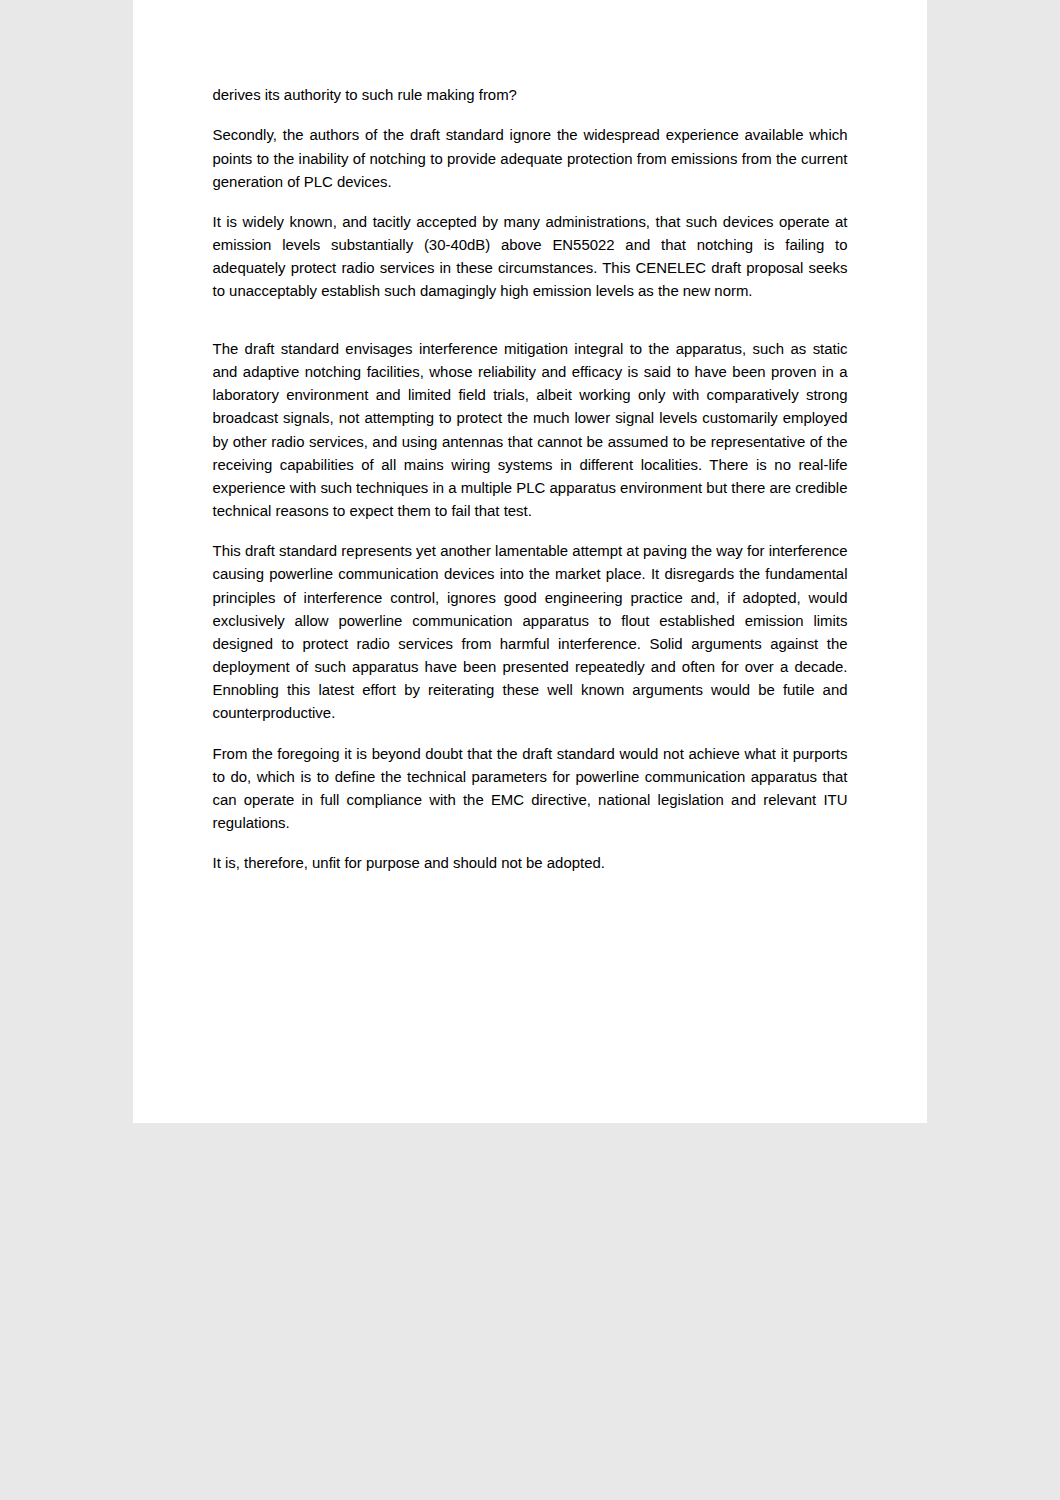derives its authority to such rule making from?
Secondly, the authors of the draft standard ignore the widespread experience available which points to the inability of notching to provide adequate protection from emissions from the current generation of PLC devices.
It is widely known, and tacitly accepted by many administrations, that such devices operate at emission levels substantially (30-40dB) above EN55022 and that notching is failing to adequately protect radio services in these circumstances. This CENELEC draft proposal seeks to unacceptably establish such damagingly high emission levels as the new norm.
The draft standard envisages interference mitigation integral to the apparatus, such as static and adaptive notching facilities, whose reliability and efficacy is said to have been proven in a laboratory environment and limited field trials, albeit working only with comparatively strong broadcast signals, not attempting to protect the much lower signal levels customarily employed by other radio services, and using antennas that cannot be assumed to be representative of the receiving capabilities of all mains wiring systems in different localities. There is no real-life experience with such techniques in a multiple PLC apparatus environment but there are credible technical reasons to expect them to fail that test.
This draft standard represents yet another lamentable attempt at paving the way for interference causing powerline communication devices into the market place. It disregards the fundamental principles of interference control, ignores good engineering practice and, if adopted, would exclusively allow powerline communication apparatus to flout established emission limits designed to protect radio services from harmful interference. Solid arguments against the deployment of such apparatus have been presented repeatedly and often for over a decade. Ennobling this latest effort by reiterating these well known arguments would be futile and counterproductive.
From the foregoing it is beyond doubt that the draft standard would not achieve what it purports to do, which is to define the technical parameters for powerline communication apparatus that can operate in full compliance with the EMC directive, national legislation and relevant ITU regulations.
It is, therefore, unfit for purpose and should not be adopted.